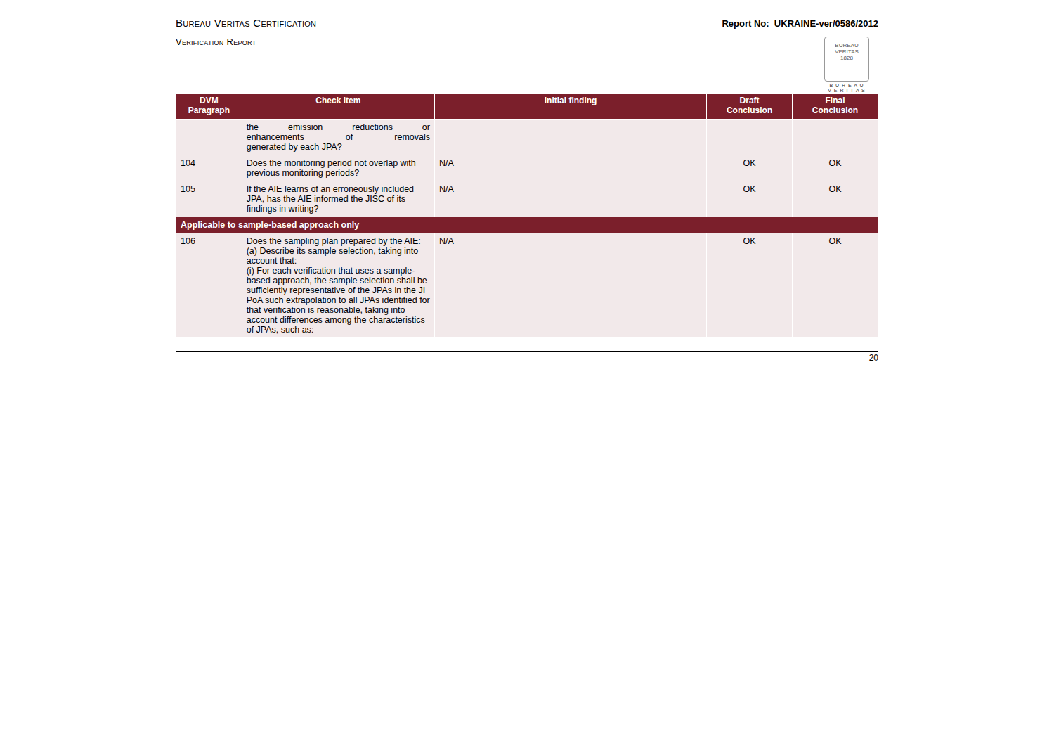Bureau Veritas Certification
Report No: UKRAINE-ver/0586/2012
Verification Report
BUREAU
VERITAS
1828
B U R E A U
V E R I T A S
| DVM Paragraph | Check Item | Initial finding | Draft Conclusion | Final Conclusion |
| --- | --- | --- | --- | --- |
| | the emission reductions or enhancements of removals generated by each JPA? | | | |
| 104 | Does the monitoring period not overlap with previous monitoring periods? | N/A | OK | OK |
| 105 | If the AIE learns of an erroneously included JPA, has the AIE informed the JISC of its findings in writing? | N/A | OK | OK |
| Applicable to sample-based approach only |
| 106 | Does the sampling plan prepared by the AIE: (a) Describe its sample selection, taking into account that: (i) For each verification that uses a sample-based approach, the sample selection shall be sufficiently representative of the JPAs in the JI PoA such extrapolation to all JPAs identified for that verification is reasonable, taking into account differences among the characteristics of JPAs, such as: | N/A | OK | OK |
20